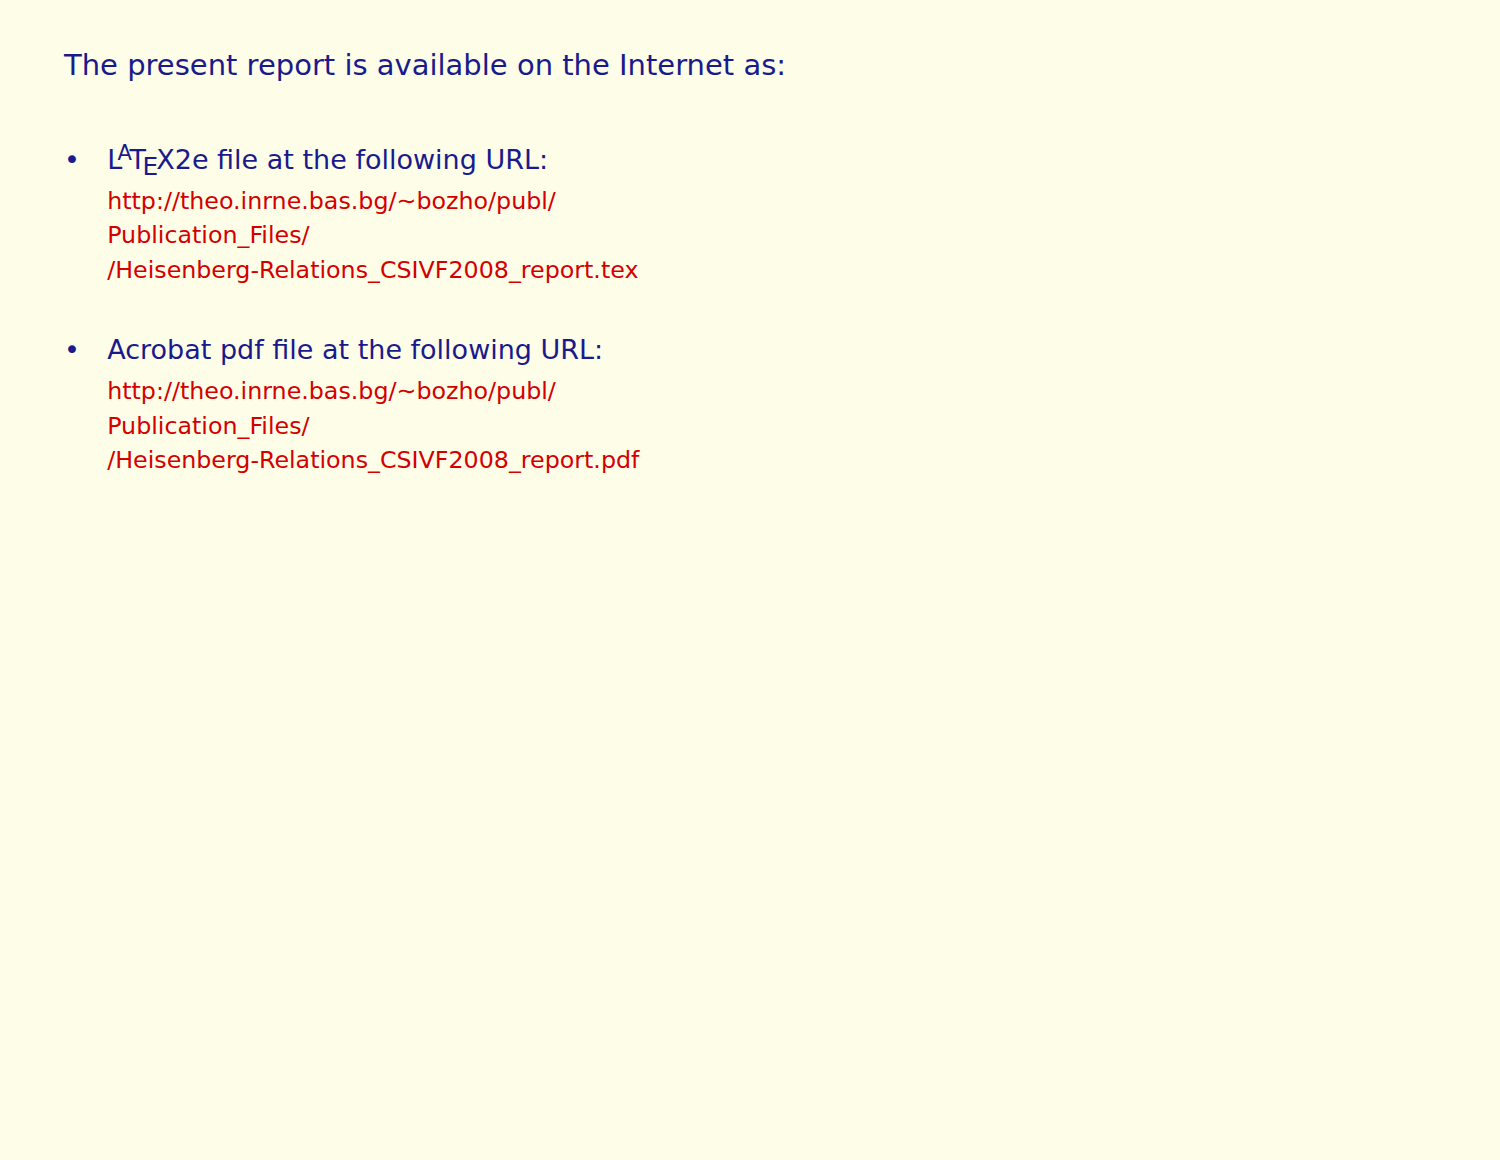The present report is available on the Internet as:
LATEX2e file at the following URL: http://theo.inrne.bas.bg/∼bozho/publ/ Publication_Files/ /Heisenberg-Relations_CSIVF2008_report.tex
Acrobat pdf file at the following URL: http://theo.inrne.bas.bg/∼bozho/publ/ Publication_Files/ /Heisenberg-Relations_CSIVF2008_report.pdf